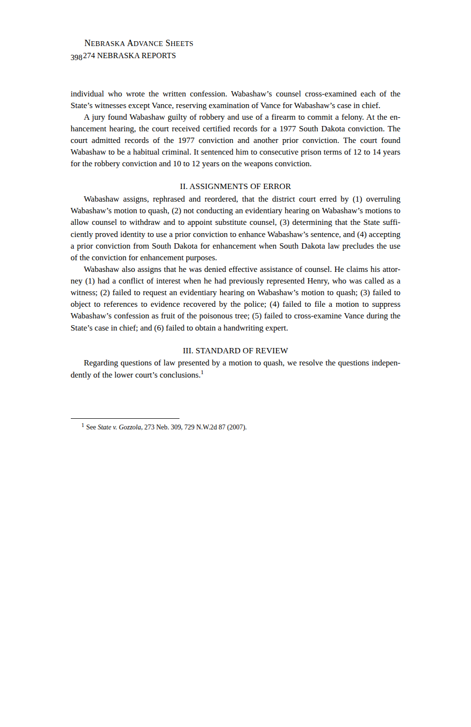398
NEBRASKA ADVANCE SHEETS
274 NEBRASKA REPORTS
individual who wrote the written confession. Wabashaw’s counsel cross-examined each of the State’s witnesses except Vance, reserving examination of Vance for Wabashaw’s case in chief.
A jury found Wabashaw guilty of robbery and use of a firearm to commit a felony. At the enhancement hearing, the court received certified records for a 1977 South Dakota conviction. The court admitted records of the 1977 conviction and another prior conviction. The court found Wabashaw to be a habitual criminal. It sentenced him to consecutive prison terms of 12 to 14 years for the robbery conviction and 10 to 12 years on the weapons conviction.
II. ASSIGNMENTS OF ERROR
Wabashaw assigns, rephrased and reordered, that the district court erred by (1) overruling Wabashaw’s motion to quash, (2) not conducting an evidentiary hearing on Wabashaw’s motions to allow counsel to withdraw and to appoint substitute counsel, (3) determining that the State sufficiently proved identity to use a prior conviction to enhance Wabashaw’s sentence, and (4) accepting a prior conviction from South Dakota for enhancement when South Dakota law precludes the use of the conviction for enhancement purposes.
Wabashaw also assigns that he was denied effective assistance of counsel. He claims his attorney (1) had a conflict of interest when he had previously represented Henry, who was called as a witness; (2) failed to request an evidentiary hearing on Wabashaw’s motion to quash; (3) failed to object to references to evidence recovered by the police; (4) failed to file a motion to suppress Wabashaw’s confession as fruit of the poisonous tree; (5) failed to cross-examine Vance during the State’s case in chief; and (6) failed to obtain a handwriting expert.
III. STANDARD OF REVIEW
Regarding questions of law presented by a motion to quash, we resolve the questions independently of the lower court’s conclusions.1
1See State v. Gozzola, 273 Neb. 309, 729 N.W.2d 87 (2007).